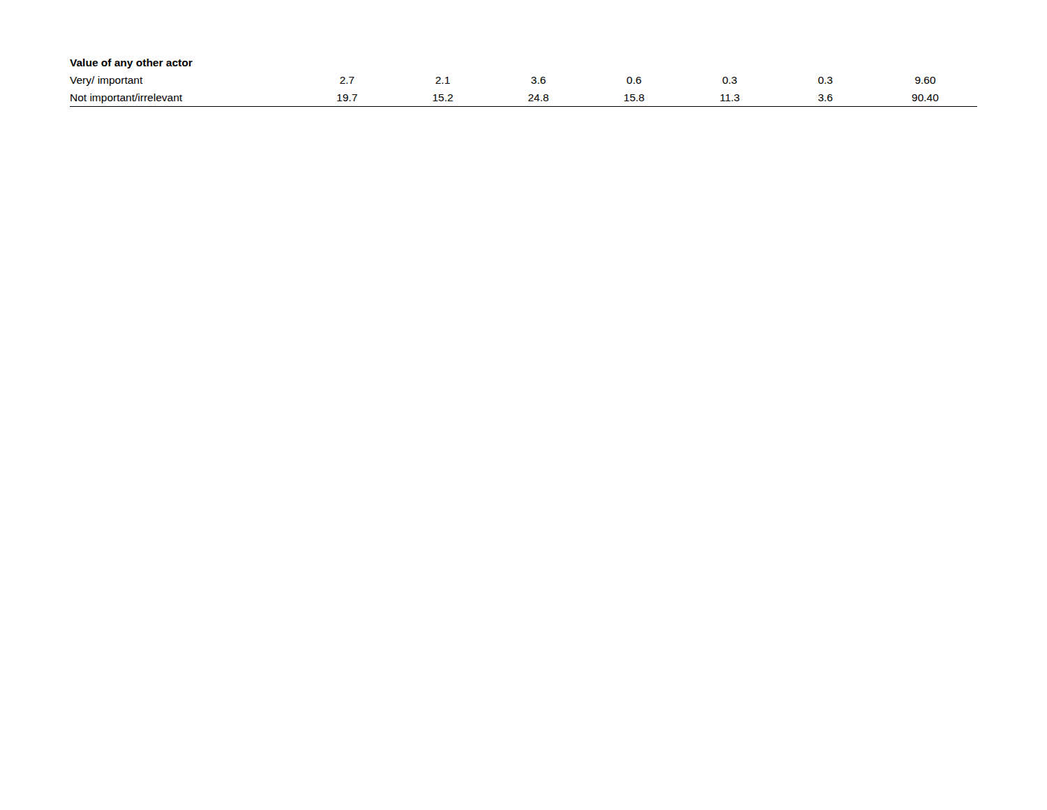| Value of any other actor | | | | | | | |
| Very/ important | 2.7 | 2.1 | 3.6 | 0.6 | 0.3 | 0.3 | 9.60 |
| Not important/irrelevant | 19.7 | 15.2 | 24.8 | 15.8 | 11.3 | 3.6 | 90.40 |